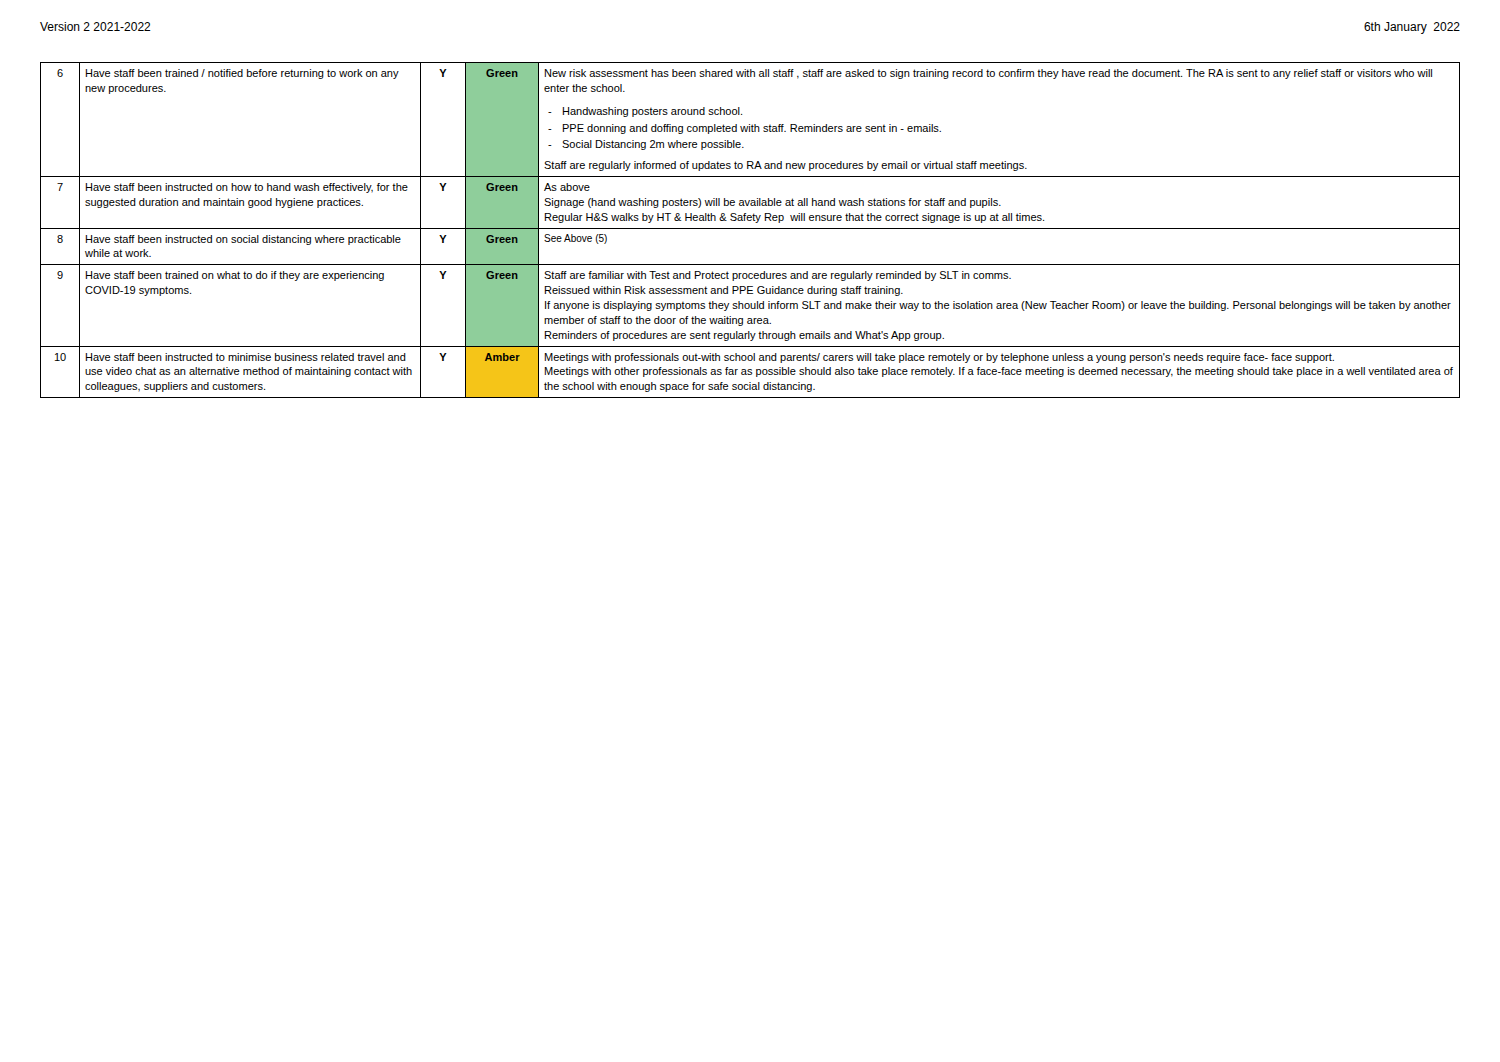Version 2 2021-2022
6th January 2022
| 6 | Have staff been trained / notified before returning to work on any new procedures. | Y | Green | New risk assessment has been shared with all staff , staff are asked to sign training record to confirm they have read the document. The RA is sent to any relief staff or visitors who will enter the school. Handwashing posters around school. PPE donning and doffing completed with staff. Reminders are sent in - emails. Social Distancing 2m where possible. Staff are regularly informed of updates to RA and new procedures by email or virtual staff meetings. |
| 7 | Have staff been instructed on how to hand wash effectively, for the suggested duration and maintain good hygiene practices. | Y | Green | As above Signage (hand washing posters) will be available at all hand wash stations for staff and pupils. Regular H&S walks by HT & Health & Safety Rep will ensure that the correct signage is up at all times. |
| 8 | Have staff been instructed on social distancing where practicable while at work. | Y | Green | See Above (5) |
| 9 | Have staff been trained on what to do if they are experiencing COVID-19 symptoms. | Y | Green | Staff are familiar with Test and Protect procedures and are regularly reminded by SLT in comms. Reissued within Risk assessment and PPE Guidance during staff training. If anyone is displaying symptoms they should inform SLT and make their way to the isolation area (New Teacher Room) or leave the building. Personal belongings will be taken by another member of staff to the door of the waiting area. Reminders of procedures are sent regularly through emails and What's App group. |
| 10 | Have staff been instructed to minimise business related travel and use video chat as an alternative method of maintaining contact with colleagues, suppliers and customers. | Y | Amber | Meetings with professionals out-with school and parents/ carers will take place remotely or by telephone unless a young person's needs require face- face support. Meetings with other professionals as far as possible should also take place remotely. If a face-face meeting is deemed necessary, the meeting should take place in a well ventilated area of the school with enough space for safe social distancing. |